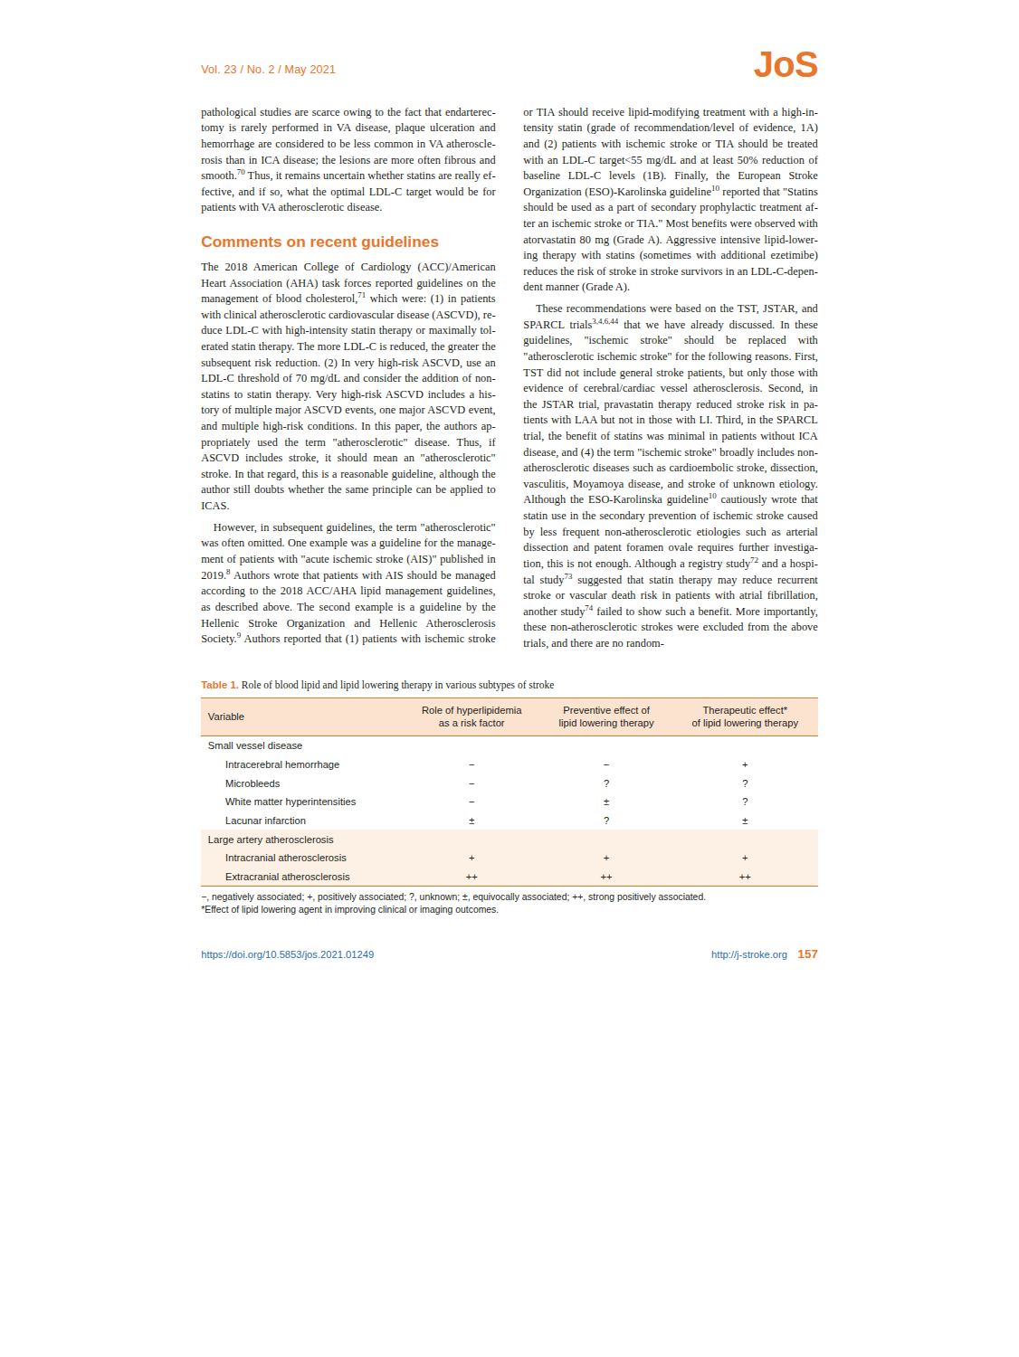Vol. 23 / No. 2 / May 2021
JoS
pathological studies are scarce owing to the fact that endarterectomy is rarely performed in VA disease, plaque ulceration and hemorrhage are considered to be less common in VA atherosclerosis than in ICA disease; the lesions are more often fibrous and smooth.70 Thus, it remains uncertain whether statins are really effective, and if so, what the optimal LDL-C target would be for patients with VA atherosclerotic disease.
Comments on recent guidelines
The 2018 American College of Cardiology (ACC)/American Heart Association (AHA) task forces reported guidelines on the management of blood cholesterol,71 which were: (1) in patients with clinical atherosclerotic cardiovascular disease (ASCVD), reduce LDL-C with high-intensity statin therapy or maximally tolerated statin therapy. The more LDL-C is reduced, the greater the subsequent risk reduction. (2) In very high-risk ASCVD, use an LDL-C threshold of 70 mg/dL and consider the addition of non-statins to statin therapy. Very high-risk ASCVD includes a history of multiple major ASCVD events, one major ASCVD event, and multiple high-risk conditions. In this paper, the authors appropriately used the term "atherosclerotic" disease. Thus, if ASCVD includes stroke, it should mean an "atherosclerotic" stroke. In that regard, this is a reasonable guideline, although the author still doubts whether the same principle can be applied to ICAS.
However, in subsequent guidelines, the term "atherosclerotic" was often omitted. One example was a guideline for the management of patients with "acute ischemic stroke (AIS)" published in 2019.8 Authors wrote that patients with AIS should be managed according to the 2018 ACC/AHA lipid management guidelines, as described above. The second example is a guideline by the Hellenic Stroke Organization and Hellenic Atherosclerosis Society.9 Authors reported that (1) patients with ischemic stroke or TIA should receive lipid-modifying treatment with a high-intensity statin (grade of recommendation/level of evidence, 1A) and (2) patients with ischemic stroke or TIA should be treated with an LDL-C target<55 mg/dL and at least 50% reduction of baseline LDL-C levels (1B). Finally, the European Stroke Organization (ESO)-Karolinska guideline10 reported that "Statins should be used as a part of secondary prophylactic treatment after an ischemic stroke or TIA." Most benefits were observed with atorvastatin 80 mg (Grade A). Aggressive intensive lipid-lowering therapy with statins (sometimes with additional ezetimibe) reduces the risk of stroke in stroke survivors in an LDL-C-dependent manner (Grade A).
These recommendations were based on the TST, JSTAR, and SPARCL trials3,4,6,44 that we have already discussed. In these guidelines, "ischemic stroke" should be replaced with "atherosclerotic ischemic stroke" for the following reasons. First, TST did not include general stroke patients, but only those with evidence of cerebral/cardiac vessel atherosclerosis. Second, in the JSTAR trial, pravastatin therapy reduced stroke risk in patients with LAA but not in those with LI. Third, in the SPARCL trial, the benefit of statins was minimal in patients without ICA disease, and (4) the term "ischemic stroke" broadly includes non-atherosclerotic diseases such as cardioembolic stroke, dissection, vasculitis, Moyamoya disease, and stroke of unknown etiology. Although the ESO-Karolinska guideline10 cautiously wrote that statin use in the secondary prevention of ischemic stroke caused by less frequent non-atherosclerotic etiologies such as arterial dissection and patent foramen ovale requires further investigation, this is not enough. Although a registry study72 and a hospital study73 suggested that statin therapy may reduce recurrent stroke or vascular death risk in patients with atrial fibrillation, another study74 failed to show such a benefit. More importantly, these non-atherosclerotic strokes were excluded from the above trials, and there are no random-
Table 1. Role of blood lipid and lipid lowering therapy in various subtypes of stroke
| Variable | Role of hyperlipidemia as a risk factor | Preventive effect of lipid lowering therapy | Therapeutic effect* of lipid lowering therapy |
| --- | --- | --- | --- |
| Small vessel disease | | | |
| Intracerebral hemorrhage | − | − | + |
| Microbleeds | − | ? | ? |
| White matter hyperintensities | − | ± | ? |
| Lacunar infarction | ± | ? | ± |
| Large artery atherosclerosis | | | |
| Intracranial atherosclerosis | + | + | + |
| Extracranial atherosclerosis | ++ | ++ | ++ |
−, negatively associated; +, positively associated; ?, unknown; ±, equivocally associated; ++, strong positively associated.
*Effect of lipid lowering agent in improving clinical or imaging outcomes.
https://doi.org/10.5853/jos.2021.01249
http://j-stroke.org 157